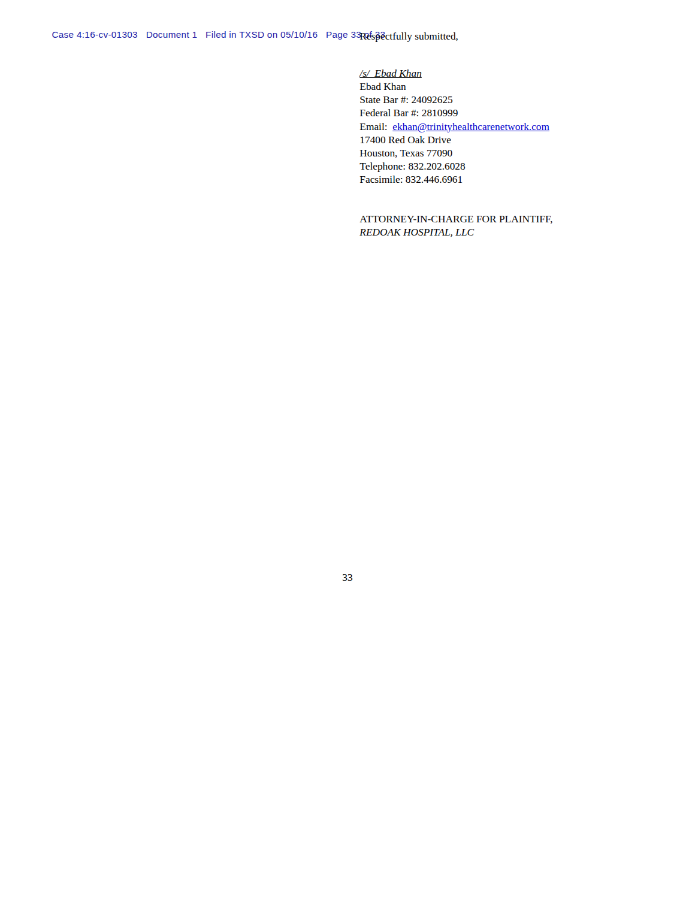Case 4:16-cv-01303 Document 1 Filed in TXSD on 05/10/16 Page 33 of 33
Respectfully submitted,
/s/ Ebad Khan
Ebad Khan
State Bar #: 24092625
Federal Bar #: 2810999
Email: ekhan@trinityhealthcarenetwork.com
17400 Red Oak Drive
Houston, Texas 77090
Telephone: 832.202.6028
Facsimile: 832.446.6961
ATTORNEY-IN-CHARGE FOR PLAINTIFF,
REDOAK HOSPITAL, LLC
33